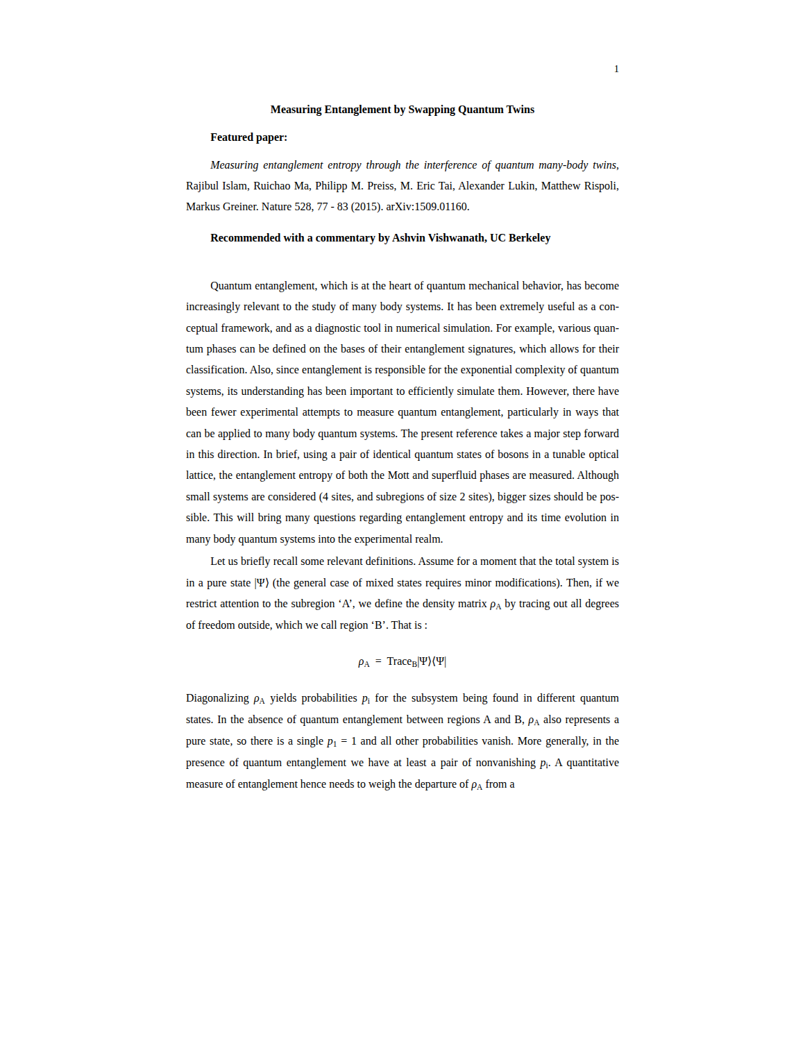1
Measuring Entanglement by Swapping Quantum Twins
Featured paper:
Measuring entanglement entropy through the interference of quantum many-body twins, Rajibul Islam, Ruichao Ma, Philipp M. Preiss, M. Eric Tai, Alexander Lukin, Matthew Rispoli, Markus Greiner. Nature 528, 77 - 83 (2015). arXiv:1509.01160.
Recommended with a commentary by Ashvin Vishwanath, UC Berkeley
Quantum entanglement, which is at the heart of quantum mechanical behavior, has become increasingly relevant to the study of many body systems. It has been extremely useful as a conceptual framework, and as a diagnostic tool in numerical simulation. For example, various quantum phases can be defined on the bases of their entanglement signatures, which allows for their classification. Also, since entanglement is responsible for the exponential complexity of quantum systems, its understanding has been important to efficiently simulate them. However, there have been fewer experimental attempts to measure quantum entanglement, particularly in ways that can be applied to many body quantum systems. The present reference takes a major step forward in this direction. In brief, using a pair of identical quantum states of bosons in a tunable optical lattice, the entanglement entropy of both the Mott and superfluid phases are measured. Although small systems are considered (4 sites, and subregions of size 2 sites), bigger sizes should be possible. This will bring many questions regarding entanglement entropy and its time evolution in many body quantum systems into the experimental realm.
Let us briefly recall some relevant definitions. Assume for a moment that the total system is in a pure state |Ψ⟩ (the general case of mixed states requires minor modifications). Then, if we restrict attention to the subregion ‘A’, we define the density matrix ρA by tracing out all degrees of freedom outside, which we call region ‘B’. That is :
ρA = TraceB|Ψ⟩⟨Ψ|
Diagonalizing ρA yields probabilities pi for the subsystem being found in different quantum states. In the absence of quantum entanglement between regions A and B, ρA also represents a pure state, so there is a single p1 = 1 and all other probabilities vanish. More generally, in the presence of quantum entanglement we have at least a pair of nonvanishing pi. A quantitative measure of entanglement hence needs to weigh the departure of ρA from a